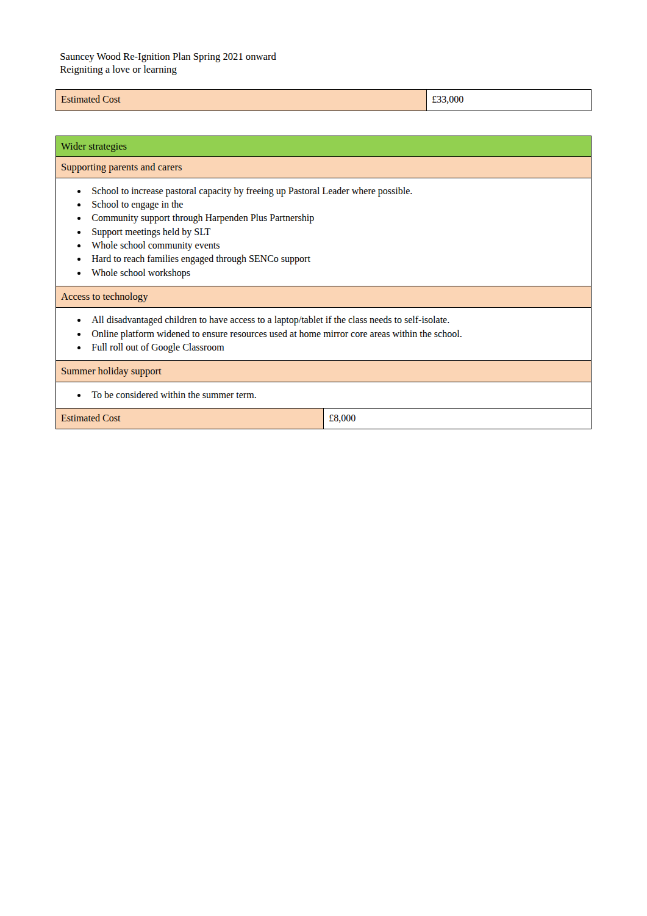Sauncey Wood Re-Ignition Plan Spring 2021 onward
Reigniting a love or learning
| Estimated Cost | £33,000 |
| Wider strategies |
| Supporting parents and carers |
| School to increase pastoral capacity by freeing up Pastoral Leader where possible. School to engage in the Community support through Harpenden Plus Partnership Support meetings held by SLT Whole school community events Hard to reach families engaged through SENCo support Whole school workshops |
| Access to technology |
| All disadvantaged children to have access to a laptop/tablet if the class needs to self-isolate. Online platform widened to ensure resources used at home mirror core areas within the school. Full roll out of Google Classroom |
| Summer holiday support |
| To be considered within the summer term. |
| Estimated Cost | £8,000 |